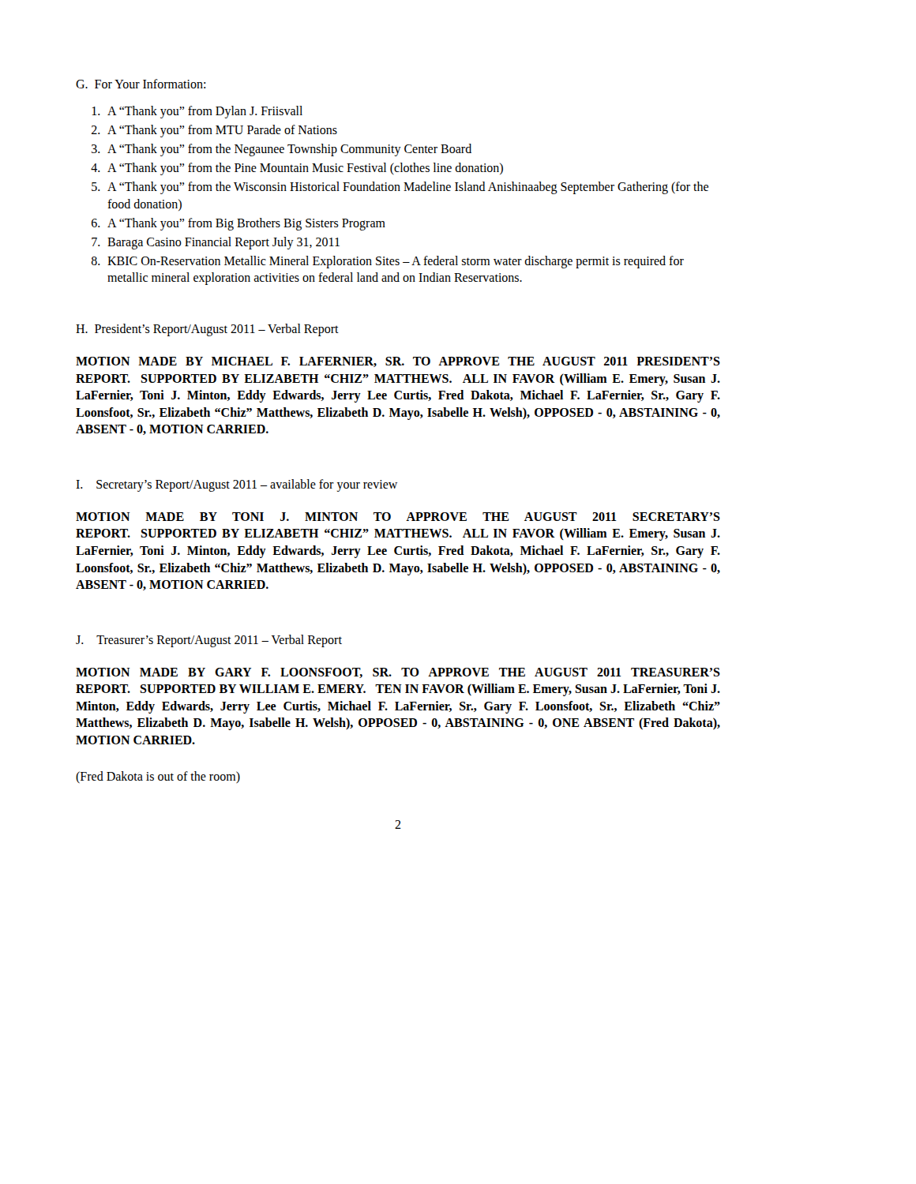G. For Your Information:
A “Thank you” from Dylan J. Friisvall
A “Thank you” from MTU Parade of Nations
A “Thank you” from the Negaunee Township Community Center Board
A “Thank you” from the Pine Mountain Music Festival (clothes line donation)
A “Thank you” from the Wisconsin Historical Foundation Madeline Island Anishinaabeg September Gathering (for the food donation)
A “Thank you” from Big Brothers Big Sisters Program
Baraga Casino Financial Report July 31, 2011
KBIC On-Reservation Metallic Mineral Exploration Sites – A federal storm water discharge permit is required for metallic mineral exploration activities on federal land and on Indian Reservations.
H. President’s Report/August 2011 – Verbal Report
MOTION MADE BY MICHAEL F. LAFERNIER, SR. TO APPROVE THE AUGUST 2011 PRESIDENT’S REPORT. SUPPORTED BY ELIZABETH “CHIZ” MATTHEWS. ALL IN FAVOR (William E. Emery, Susan J. LaFernier, Toni J. Minton, Eddy Edwards, Jerry Lee Curtis, Fred Dakota, Michael F. LaFernier, Sr., Gary F. Loonsfoot, Sr., Elizabeth “Chiz” Matthews, Elizabeth D. Mayo, Isabelle H. Welsh), OPPOSED - 0, ABSTAINING - 0, ABSENT - 0, MOTION CARRIED.
I. Secretary’s Report/August 2011 – available for your review
MOTION MADE BY TONI J. MINTON TO APPROVE THE AUGUST 2011 SECRETARY’S REPORT. SUPPORTED BY ELIZABETH “CHIZ” MATTHEWS. ALL IN FAVOR (William E. Emery, Susan J. LaFernier, Toni J. Minton, Eddy Edwards, Jerry Lee Curtis, Fred Dakota, Michael F. LaFernier, Sr., Gary F. Loonsfoot, Sr., Elizabeth “Chiz” Matthews, Elizabeth D. Mayo, Isabelle H. Welsh), OPPOSED - 0, ABSTAINING - 0, ABSENT - 0, MOTION CARRIED.
J. Treasurer’s Report/August 2011 – Verbal Report
MOTION MADE BY GARY F. LOONSFOOT, SR. TO APPROVE THE AUGUST 2011 TREASURER’S REPORT. SUPPORTED BY WILLIAM E. EMERY. TEN IN FAVOR (William E. Emery, Susan J. LaFernier, Toni J. Minton, Eddy Edwards, Jerry Lee Curtis, Michael F. LaFernier, Sr., Gary F. Loonsfoot, Sr., Elizabeth “Chiz” Matthews, Elizabeth D. Mayo, Isabelle H. Welsh), OPPOSED - 0, ABSTAINING - 0, ONE ABSENT (Fred Dakota), MOTION CARRIED.
(Fred Dakota is out of the room)
2